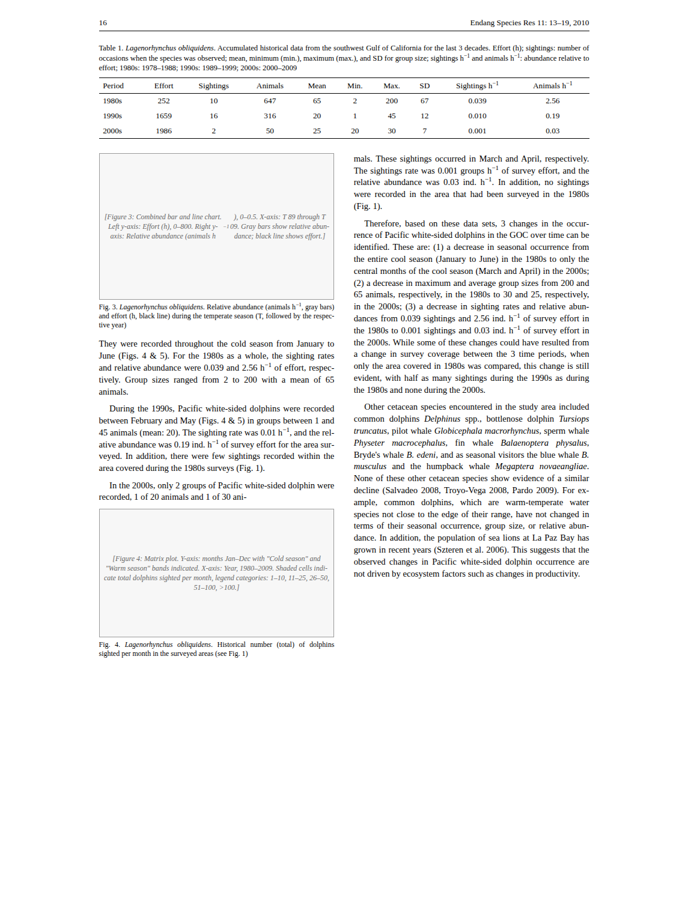16 Endang Species Res 11: 13–19, 2010
Table 1. Lagenorhynchus obliquidens. Accumulated historical data from the southwest Gulf of California for the last 3 decades. Effort (h); sightings: number of occasions when the species was observed; mean, minimum (min.), maximum (max.), and SD for group size; sightings h−1 and animals h−1: abundance relative to effort; 1980s: 1978–1988; 1990s: 1989–1999; 2000s: 2000–2009
| Period | Effort | Sightings | Animals | Mean | Min. | Max. | SD | Sightings h −1 | Animals h −1 |
| --- | --- | --- | --- | --- | --- | --- | --- | --- | --- |
| 1980s | 252 | 10 | 647 | 65 | 2 | 200 | 67 | 0.039 | 2.56 |
| 1990s | 1659 | 16 | 316 | 20 | 1 | 45 | 12 | 0.010 | 0.19 |
| 2000s | 1986 | 2 | 50 | 25 | 20 | 30 | 7 | 0.001 | 0.03 |
[Figure 3: Combined bar and line chart. Left y-axis: Effort (h), 0–800. Right y-axis: Relative abundance (animals h−1), 0–0.5. X-axis: T 89 through T 09. Gray bars show relative abundance; black line shows effort.]
Fig. 3. Lagenorhynchus obliquidens. Relative abundance (animals h−1, gray bars) and effort (h, black line) during the temperate season (T, followed by the respective year)
They were recorded throughout the cold season from January to June (Figs. 4 & 5). For the 1980s as a whole, the sighting rates and relative abundance were 0.039 and 2.56 h−1 of effort, respectively. Group sizes ranged from 2 to 200 with a mean of 65 animals.
During the 1990s, Pacific white-sided dolphins were recorded between February and May (Figs. 4 & 5) in groups between 1 and 45 animals (mean: 20). The sighting rate was 0.01 h−1, and the relative abundance was 0.19 ind. h−1 of survey effort for the area surveyed. In addition, there were few sightings recorded within the area covered during the 1980s surveys (Fig. 1).
In the 2000s, only 2 groups of Pacific white-sided dolphin were recorded, 1 of 20 animals and 1 of 30 ani-
[Figure 4: Matrix plot. Y-axis: months Jan–Dec with "Cold season" and "Warm season" bands indicated. X-axis: Year, 1980–2009. Shaded cells indicate total dolphins sighted per month, legend categories: 1–10, 11–25, 26–50, 51–100, >100.]
Fig. 4. Lagenorhynchus obliquidens. Historical number (total) of dolphins sighted per month in the surveyed areas (see Fig. 1)
mals. These sightings occurred in March and April, respectively. The sightings rate was 0.001 groups h−1 of survey effort, and the relative abundance was 0.03 ind. h−1. In addition, no sightings were recorded in the area that had been surveyed in the 1980s (Fig. 1).
Therefore, based on these data sets, 3 changes in the occurrence of Pacific white-sided dolphins in the GOC over time can be identified. These are: (1) a decrease in seasonal occurrence from the entire cool season (January to June) in the 1980s to only the central months of the cool season (March and April) in the 2000s; (2) a decrease in maximum and average group sizes from 200 and 65 animals, respectively, in the 1980s to 30 and 25, respectively, in the 2000s; (3) a decrease in sighting rates and relative abundances from 0.039 sightings and 2.56 ind. h−1 of survey effort in the 1980s to 0.001 sightings and 0.03 ind. h−1 of survey effort in the 2000s. While some of these changes could have resulted from a change in survey coverage between the 3 time periods, when only the area covered in 1980s was compared, this change is still evident, with half as many sightings during the 1990s as during the 1980s and none during the 2000s.
Other cetacean species encountered in the study area included common dolphins Delphinus spp., bottlenose dolphin Tursiops truncatus, pilot whale Globicephala macrorhynchus, sperm whale Physeter macrocephalus, fin whale Balaenoptera physalus, Bryde's whale B. edeni, and as seasonal visitors the blue whale B. musculus and the humpback whale Megaptera novaeangliae. None of these other cetacean species show evidence of a similar decline (Salvadeo 2008, Troyo-Vega 2008, Pardo 2009). For example, common dolphins, which are warm-temperate water species not close to the edge of their range, have not changed in terms of their seasonal occurrence, group size, or relative abundance. In addition, the population of sea lions at La Paz Bay has grown in recent years (Szteren et al. 2006). This suggests that the observed changes in Pacific white-sided dolphin occurrence are not driven by ecosystem factors such as changes in productivity.